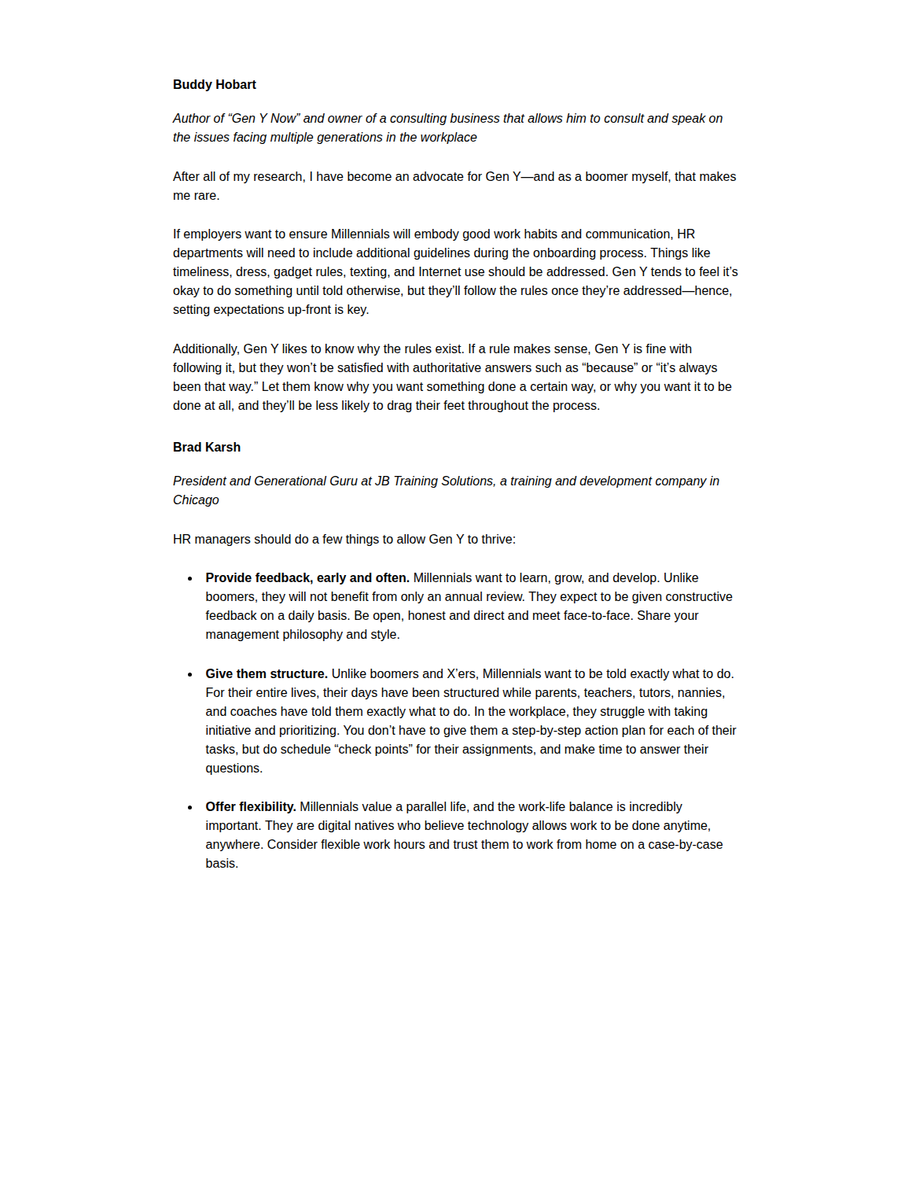Buddy Hobart
Author of “Gen Y Now” and owner of a consulting business that allows him to consult and speak on the issues facing multiple generations in the workplace
After all of my research, I have become an advocate for Gen Y—and as a boomer myself, that makes me rare.
If employers want to ensure Millennials will embody good work habits and communication, HR departments will need to include additional guidelines during the onboarding process. Things like timeliness, dress, gadget rules, texting, and Internet use should be addressed. Gen Y tends to feel it’s okay to do something until told otherwise, but they’ll follow the rules once they’re addressed—hence, setting expectations up-front is key.
Additionally, Gen Y likes to know why the rules exist. If a rule makes sense, Gen Y is fine with following it, but they won’t be satisfied with authoritative answers such as “because” or “it’s always been that way.” Let them know why you want something done a certain way, or why you want it to be done at all, and they’ll be less likely to drag their feet throughout the process.
Brad Karsh
President and Generational Guru at JB Training Solutions, a training and development company in Chicago
HR managers should do a few things to allow Gen Y to thrive:
Provide feedback, early and often. Millennials want to learn, grow, and develop. Unlike boomers, they will not benefit from only an annual review. They expect to be given constructive feedback on a daily basis. Be open, honest and direct and meet face-to-face. Share your management philosophy and style.
Give them structure. Unlike boomers and X’ers, Millennials want to be told exactly what to do. For their entire lives, their days have been structured while parents, teachers, tutors, nannies, and coaches have told them exactly what to do. In the workplace, they struggle with taking initiative and prioritizing. You don’t have to give them a step-by-step action plan for each of their tasks, but do schedule “check points” for their assignments, and make time to answer their questions.
Offer flexibility. Millennials value a parallel life, and the work-life balance is incredibly important. They are digital natives who believe technology allows work to be done anytime, anywhere. Consider flexible work hours and trust them to work from home on a case-by-case basis.